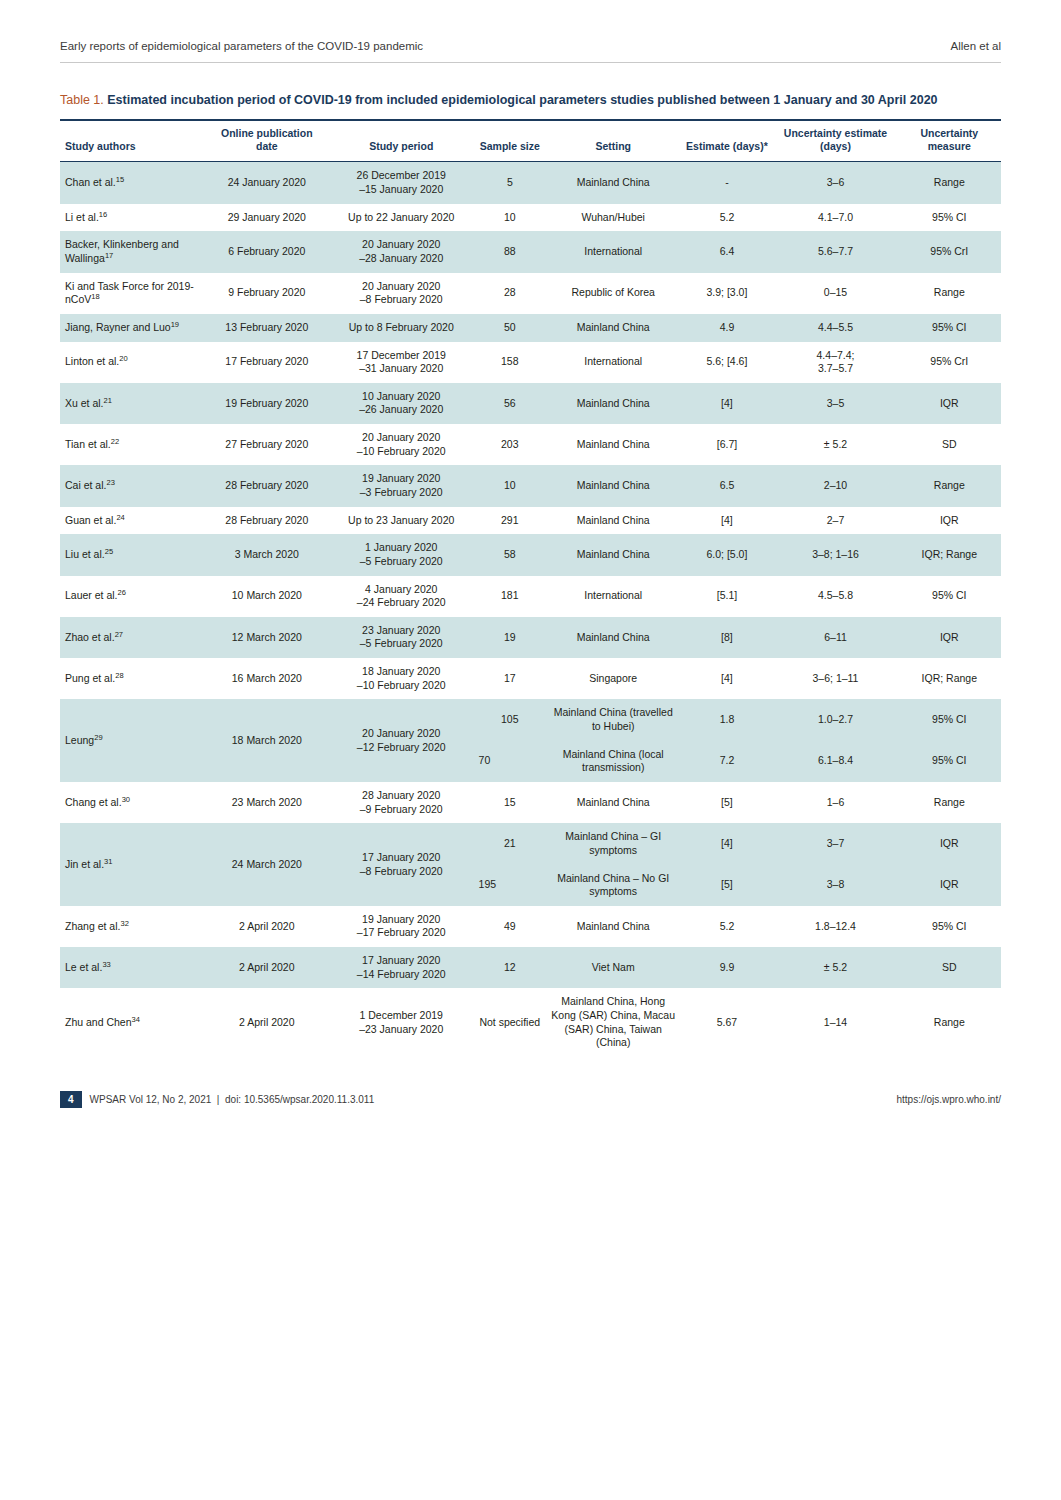Early reports of epidemiological parameters of the COVID-19 pandemic
Allen et al
Table 1. Estimated incubation period of COVID-19 from included epidemiological parameters studies published between 1 January and 30 April 2020
| Study authors | Online publication date | Study period | Sample size | Setting | Estimate (days)* | Uncertainty estimate (days) | Uncertainty measure |
| --- | --- | --- | --- | --- | --- | --- | --- |
| Chan et al. 15 | 24 January 2020 | 26 December 2019 –15 January 2020 | 5 | Mainland China | - | 3–6 | Range |
| Li et al. 16 | 29 January 2020 | Up to 22 January 2020 | 10 | Wuhan/Hubei | 5.2 | 4.1–7.0 | 95% CI |
| Backer, Klinkenberg and Wallinga 17 | 6 February 2020 | 20 January 2020 –28 January 2020 | 88 | International | 6.4 | 5.6–7.7 | 95% CrI |
| Ki and Task Force for 2019-nCoV 18 | 9 February 2020 | 20 January 2020 –8 February 2020 | 28 | Republic of Korea | 3.9; [3.0] | 0–15 | Range |
| Jiang, Rayner and Luo 19 | 13 February 2020 | Up to 8 February 2020 | 50 | Mainland China | 4.9 | 4.4–5.5 | 95% CI |
| Linton et al. 20 | 17 February 2020 | 17 December 2019 –31 January 2020 | 158 | International | 5.6; [4.6] | 4.4–7.4; 3.7–5.7 | 95% CrI |
| Xu et al. 21 | 19 February 2020 | 10 January 2020 –26 January 2020 | 56 | Mainland China | [4] | 3–5 | IQR |
| Tian et al. 22 | 27 February 2020 | 20 January 2020 –10 February 2020 | 203 | Mainland China | [6.7] | ± 5.2 | SD |
| Cai et al. 23 | 28 February 2020 | 19 January 2020 –3 February 2020 | 10 | Mainland China | 6.5 | 2–10 | Range |
| Guan et al. 24 | 28 February 2020 | Up to 23 January 2020 | 291 | Mainland China | [4] | 2–7 | IQR |
| Liu et al. 25 | 3 March 2020 | 1 January 2020 –5 February 2020 | 58 | Mainland China | 6.0; [5.0] | 3–8; 1–16 | IQR; Range |
| Lauer et al. 26 | 10 March 2020 | 4 January 2020 –24 February 2020 | 181 | International | [5.1] | 4.5–5.8 | 95% CI |
| Zhao et al. 27 | 12 March 2020 | 23 January 2020 –5 February 2020 | 19 | Mainland China | [8] | 6–11 | IQR |
| Pung et al. 28 | 16 March 2020 | 18 January 2020 –10 February 2020 | 17 | Singapore | [4] | 3–6; 1–11 | IQR; Range |
| Leung 29 | 18 March 2020 | 20 January 2020 –12 February 2020 | 105 | Mainland China (travelled to Hubei) | 1.8 | 1.0–2.7 | 95% CI |
| 70 | Mainland China (local transmission) | 7.2 | 6.1–8.4 | 95% CI |
| Chang et al. 30 | 23 March 2020 | 28 January 2020 –9 February 2020 | 15 | Mainland China | [5] | 1–6 | Range |
| Jin et al. 31 | 24 March 2020 | 17 January 2020 –8 February 2020 | 21 | Mainland China – GI symptoms | [4] | 3–7 | IQR |
| 195 | Mainland China – No GI symptoms | [5] | 3–8 | IQR |
| Zhang et al. 32 | 2 April 2020 | 19 January 2020 –17 February 2020 | 49 | Mainland China | 5.2 | 1.8–12.4 | 95% CI |
| Le et al. 33 | 2 April 2020 | 17 January 2020 –14 February 2020 | 12 | Viet Nam | 9.9 | ± 5.2 | SD |
| Zhu and Chen 34 | 2 April 2020 | 1 December 2019 –23 January 2020 | Not specified | Mainland China, Hong Kong (SAR) China, Macau (SAR) China, Taiwan (China) | 5.67 | 1–14 | Range |
4 WPSAR Vol 12, No 2, 2021 | doi: 10.5365/wpsar.2020.11.3.011 https://ojs.wpro.who.int/